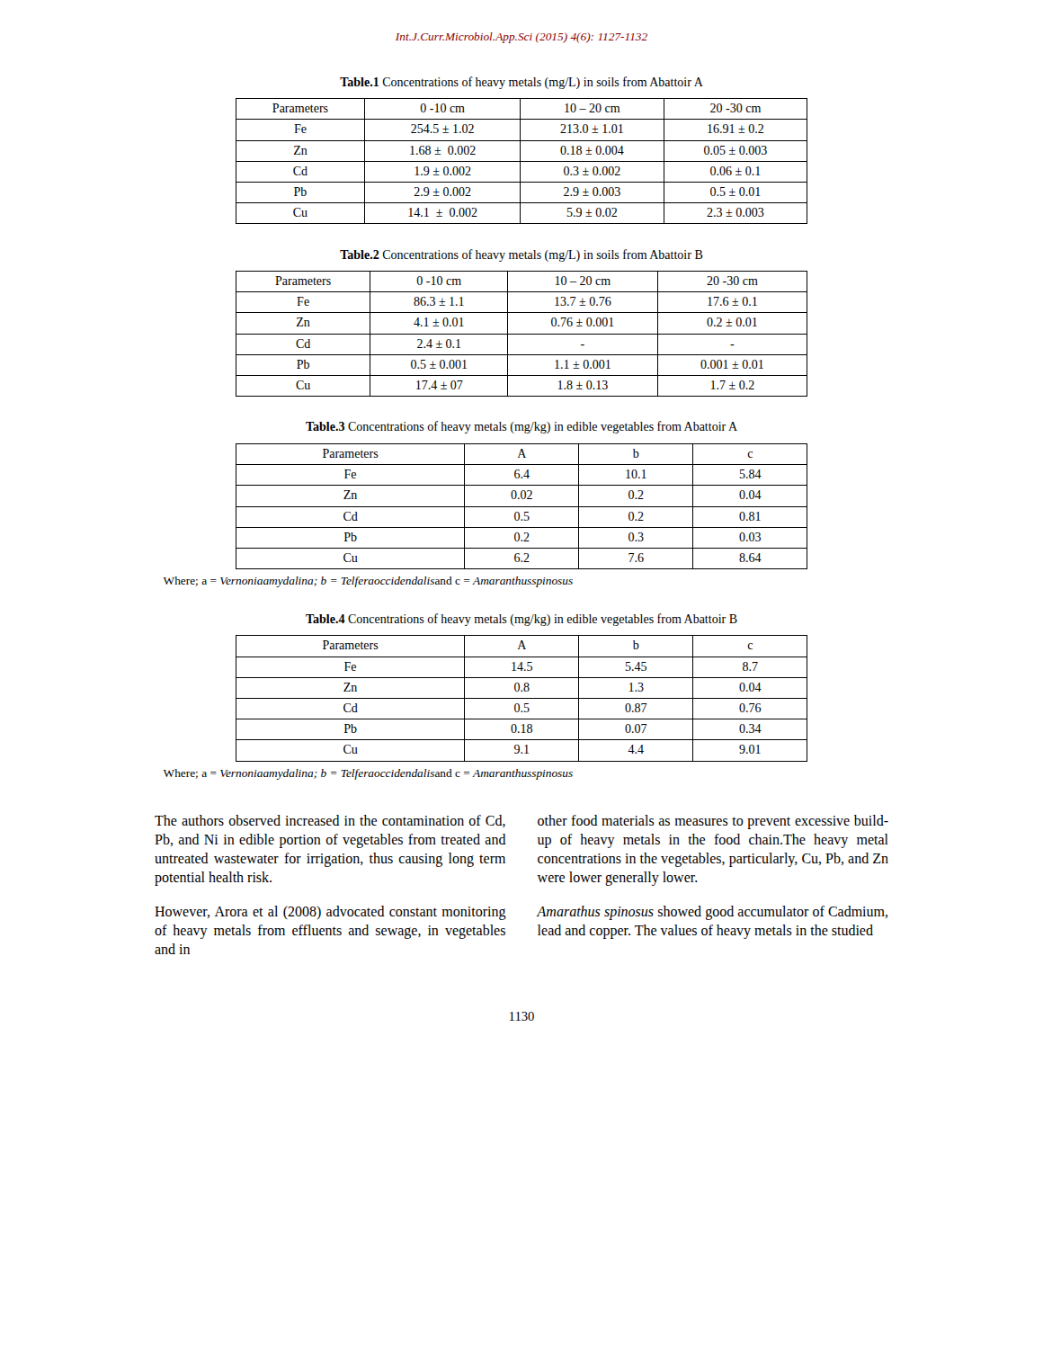Int.J.Curr.Microbiol.App.Sci (2015) 4(6): 1127-1132
Table.1 Concentrations of heavy metals (mg/L) in soils from Abattoir A
| Parameters | 0 -10 cm | 10 – 20 cm | 20 -30 cm |
| Fe | 254.5 ± 1.02 | 213.0 ± 1.01 | 16.91 ± 0.2 |
| Zn | 1.68 ± 0.002 | 0.18 ± 0.004 | 0.05 ± 0.003 |
| Cd | 1.9 ± 0.002 | 0.3 ± 0.002 | 0.06 ± 0.1 |
| Pb | 2.9 ± 0.002 | 2.9 ± 0.003 | 0.5 ± 0.01 |
| Cu | 14.1 ± 0.002 | 5.9 ± 0.02 | 2.3 ± 0.003 |
Table.2 Concentrations of heavy metals (mg/L) in soils from Abattoir B
| Parameters | 0 -10 cm | 10 – 20 cm | 20 -30 cm |
| Fe | 86.3 ± 1.1 | 13.7 ± 0.76 | 17.6 ± 0.1 |
| Zn | 4.1 ± 0.01 | 0.76 ± 0.001 | 0.2 ± 0.01 |
| Cd | 2.4 ± 0.1 | - | - |
| Pb | 0.5 ± 0.001 | 1.1 ± 0.001 | 0.001 ± 0.01 |
| Cu | 17.4 ± 07 | 1.8 ± 0.13 | 1.7 ± 0.2 |
Table.3 Concentrations of heavy metals (mg/kg) in edible vegetables from Abattoir A
| Parameters | A | b | c |
| Fe | 6.4 | 10.1 | 5.84 |
| Zn | 0.02 | 0.2 | 0.04 |
| Cd | 0.5 | 0.2 | 0.81 |
| Pb | 0.2 | 0.3 | 0.03 |
| Cu | 6.2 | 7.6 | 8.64 |
Where; a = Vernoniaamydalina; b = Telferaoccidendalisand c = Amaranthusspinosus
Table.4 Concentrations of heavy metals (mg/kg) in edible vegetables from Abattoir B
| Parameters | A | b | c |
| Fe | 14.5 | 5.45 | 8.7 |
| Zn | 0.8 | 1.3 | 0.04 |
| Cd | 0.5 | 0.87 | 0.76 |
| Pb | 0.18 | 0.07 | 0.34 |
| Cu | 9.1 | 4.4 | 9.01 |
Where; a = Vernoniaamydalina; b = Telferaoccidendalisand c = Amaranthusspinosus
The authors observed increased in the contamination of Cd, Pb, and Ni in edible portion of vegetables from treated and untreated wastewater for irrigation, thus causing long term potential health risk.
However, Arora et al (2008) advocated constant monitoring of heavy metals from effluents and sewage, in vegetables and in
other food materials as measures to prevent excessive build-up of heavy metals in the food chain.The heavy metal concentrations in the vegetables, particularly, Cu, Pb, and Zn were lower generally lower.
Amarathus spinosus showed good accumulator of Cadmium, lead and copper. The values of heavy metals in the studied
1130